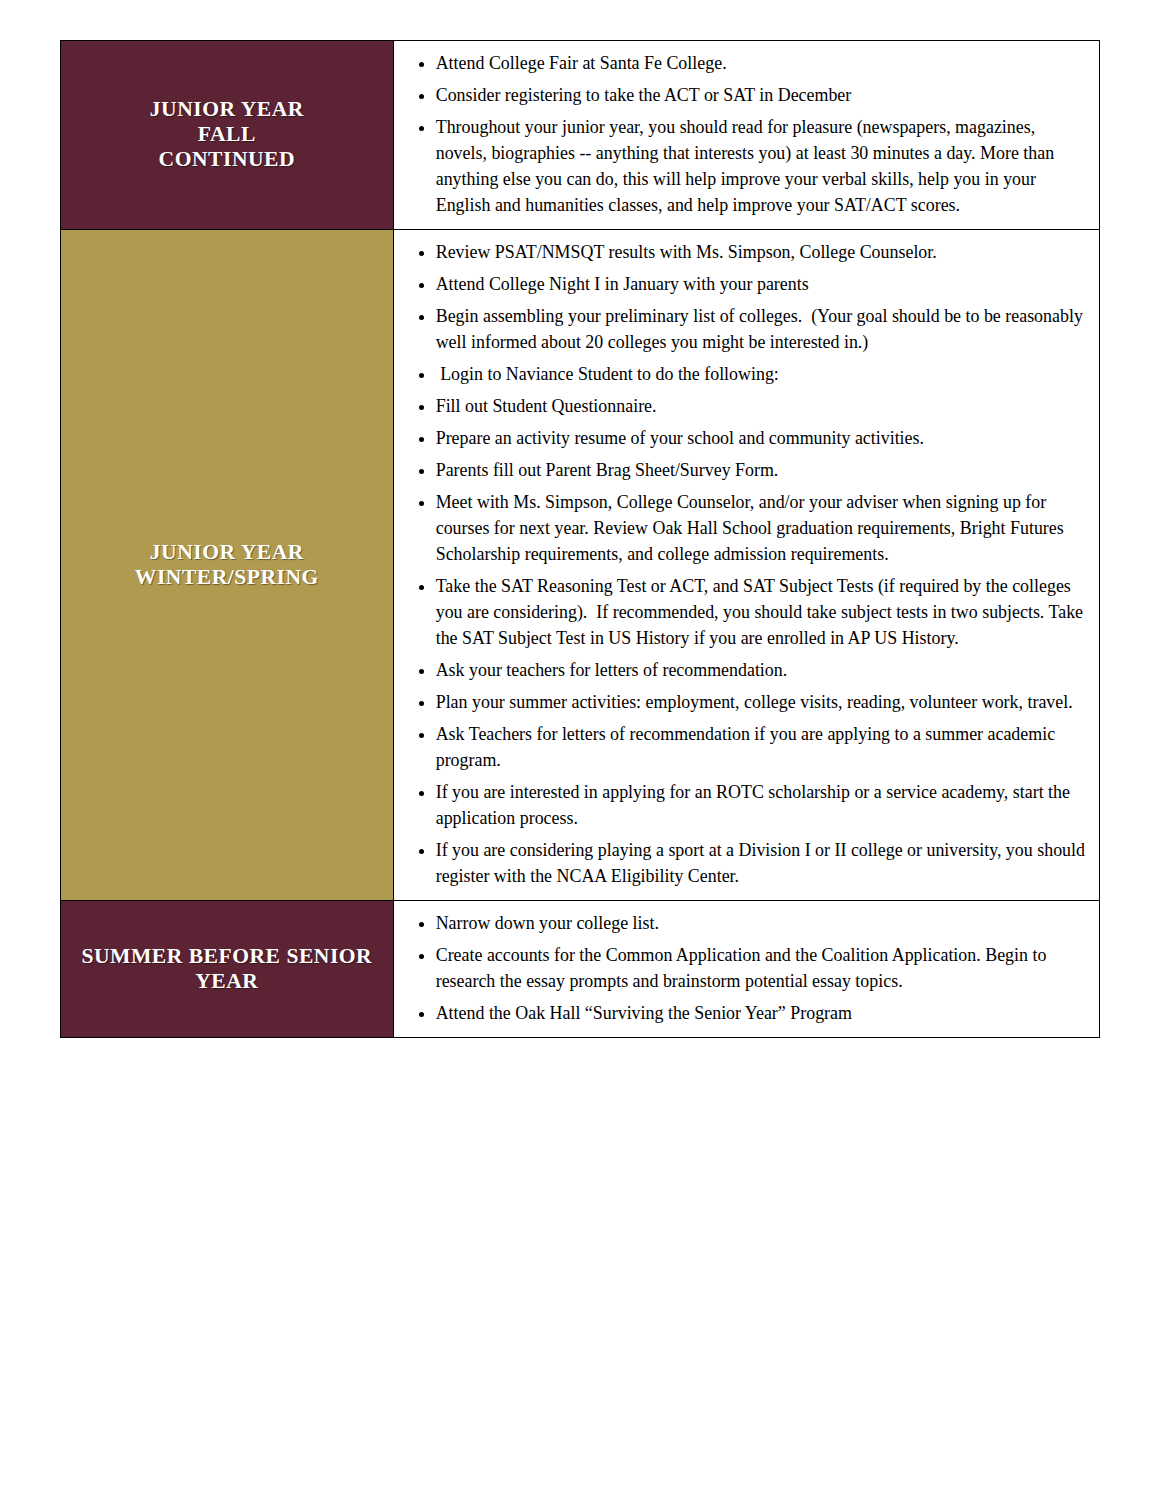| JUNIOR YEAR FALL CONTINUED | Attend College Fair at Santa Fe College. Consider registering to take the ACT or SAT in December Throughout your junior year, you should read for pleasure (newspapers, magazines, novels, biographies -- anything that interests you) at least 30 minutes a day. More than anything else you can do, this will help improve your verbal skills, help you in your English and humanities classes, and help improve your SAT/ACT scores. |
| JUNIOR YEAR WINTER/SPRING | Review PSAT/NMSQT results with Ms. Simpson, College Counselor. Attend College Night I in January with your parents Begin assembling your preliminary list of colleges. (Your goal should be to be reasonably well informed about 20 colleges you might be interested in.) Login to Naviance Student to do the following: Fill out Student Questionnaire. Prepare an activity resume of your school and community activities. Parents fill out Parent Brag Sheet/Survey Form. Meet with Ms. Simpson, College Counselor, and/or your adviser when signing up for courses for next year. Review Oak Hall School graduation requirements, Bright Futures Scholarship requirements, and college admission requirements. Take the SAT Reasoning Test or ACT, and SAT Subject Tests (if required by the colleges you are considering). If recommended, you should take subject tests in two subjects. Take the SAT Subject Test in US History if you are enrolled in AP US History. Ask your teachers for letters of recommendation. Plan your summer activities: employment, college visits, reading, volunteer work, travel. Ask Teachers for letters of recommendation if you are applying to a summer academic program. If you are interested in applying for an ROTC scholarship or a service academy, start the application process. If you are considering playing a sport at a Division I or II college or university, you should register with the NCAA Eligibility Center. |
| SUMMER BEFORE SENIOR YEAR | Narrow down your college list. Create accounts for the Common Application and the Coalition Application. Begin to research the essay prompts and brainstorm potential essay topics. Attend the Oak Hall “Surviving the Senior Year” Program |